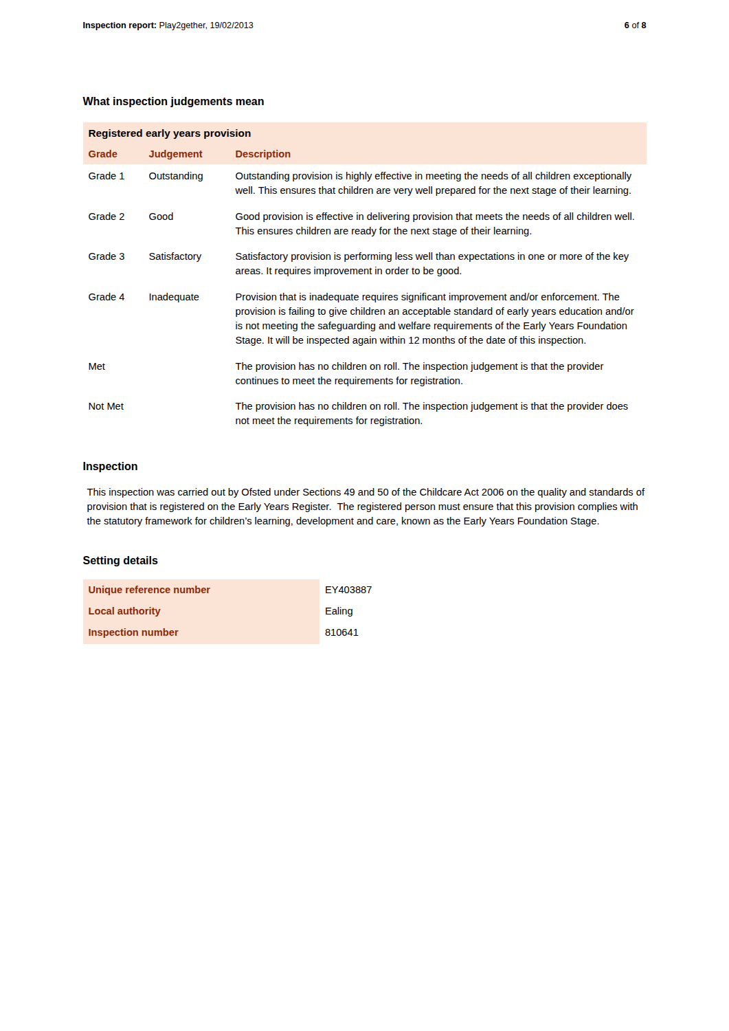Inspection report: Play2gether, 19/02/2013
6 of 8
What inspection judgements mean
Registered early years provision
| Grade | Judgement | Description |
| --- | --- | --- |
| Grade 1 | Outstanding | Outstanding provision is highly effective in meeting the needs of all children exceptionally well. This ensures that children are very well prepared for the next stage of their learning. |
| Grade 2 | Good | Good provision is effective in delivering provision that meets the needs of all children well. This ensures children are ready for the next stage of their learning. |
| Grade 3 | Satisfactory | Satisfactory provision is performing less well than expectations in one or more of the key areas. It requires improvement in order to be good. |
| Grade 4 | Inadequate | Provision that is inadequate requires significant improvement and/or enforcement. The provision is failing to give children an acceptable standard of early years education and/or is not meeting the safeguarding and welfare requirements of the Early Years Foundation Stage. It will be inspected again within 12 months of the date of this inspection. |
| Met | | The provision has no children on roll. The inspection judgement is that the provider continues to meet the requirements for registration. |
| Not Met | | The provision has no children on roll. The inspection judgement is that the provider does not meet the requirements for registration. |
Inspection
This inspection was carried out by Ofsted under Sections 49 and 50 of the Childcare Act 2006 on the quality and standards of provision that is registered on the Early Years Register. The registered person must ensure that this provision complies with the statutory framework for children’s learning, development and care, known as the Early Years Foundation Stage.
Setting details
| Unique reference number | EY403887 |
| Local authority | Ealing |
| Inspection number | 810641 |